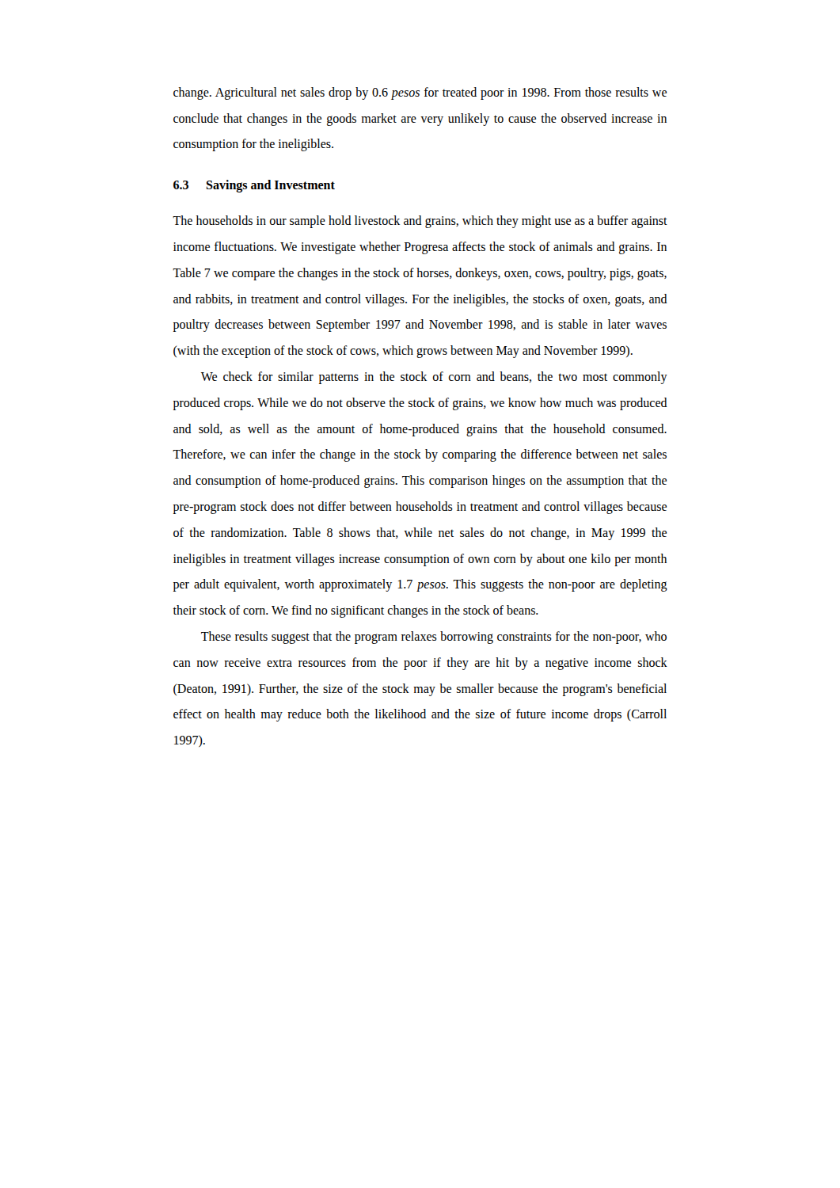change. Agricultural net sales drop by 0.6 pesos for treated poor in 1998. From those results we conclude that changes in the goods market are very unlikely to cause the observed increase in consumption for the ineligibles.
6.3 Savings and Investment
The households in our sample hold livestock and grains, which they might use as a buffer against income fluctuations. We investigate whether Progresa affects the stock of animals and grains. In Table 7 we compare the changes in the stock of horses, donkeys, oxen, cows, poultry, pigs, goats, and rabbits, in treatment and control villages. For the ineligibles, the stocks of oxen, goats, and poultry decreases between September 1997 and November 1998, and is stable in later waves (with the exception of the stock of cows, which grows between May and November 1999).
We check for similar patterns in the stock of corn and beans, the two most commonly produced crops. While we do not observe the stock of grains, we know how much was produced and sold, as well as the amount of home-produced grains that the household consumed. Therefore, we can infer the change in the stock by comparing the difference between net sales and consumption of home-produced grains. This comparison hinges on the assumption that the pre-program stock does not differ between households in treatment and control villages because of the randomization. Table 8 shows that, while net sales do not change, in May 1999 the ineligibles in treatment villages increase consumption of own corn by about one kilo per month per adult equivalent, worth approximately 1.7 pesos. This suggests the non-poor are depleting their stock of corn. We find no significant changes in the stock of beans.
These results suggest that the program relaxes borrowing constraints for the non-poor, who can now receive extra resources from the poor if they are hit by a negative income shock (Deaton, 1991). Further, the size of the stock may be smaller because the program's beneficial effect on health may reduce both the likelihood and the size of future income drops (Carroll 1997).